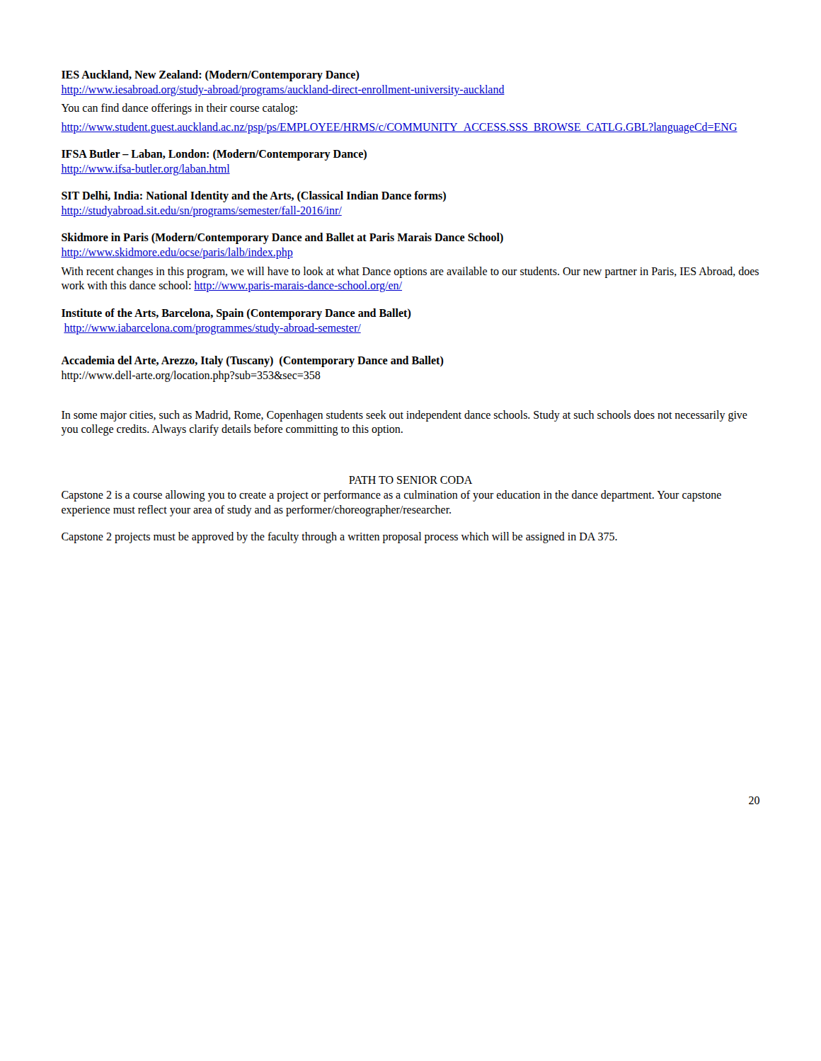IES Auckland, New Zealand: (Modern/Contemporary Dance)
http://www.iesabroad.org/study-abroad/programs/auckland-direct-enrollment-university-auckland
You can find dance offerings in their course catalog:
http://www.student.guest.auckland.ac.nz/psp/ps/EMPLOYEE/HRMS/c/COMMUNITY_ACCESS.SSS_BROWSE_CATLG.GBL?languageCd=ENG
IFSA Butler – Laban, London: (Modern/Contemporary Dance)
http://www.ifsa-butler.org/laban.html
SIT Delhi, India: National Identity and the Arts, (Classical Indian Dance forms)
http://studyabroad.sit.edu/sn/programs/semester/fall-2016/inr/
Skidmore in Paris (Modern/Contemporary Dance and Ballet at Paris Marais Dance School)
http://www.skidmore.edu/ocse/paris/lalb/index.php
With recent changes in this program, we will have to look at what Dance options are available to our students. Our new partner in Paris, IES Abroad, does work with this dance school: http://www.paris-marais-dance-school.org/en/
Institute of the Arts, Barcelona, Spain (Contemporary Dance and Ballet)
http://www.iabarcelona.com/programmes/study-abroad-semester/
Accademia del Arte, Arezzo, Italy (Tuscany) (Contemporary Dance and Ballet)
http://www.dell-arte.org/location.php?sub=353&sec=358
In some major cities, such as Madrid, Rome, Copenhagen students seek out independent dance schools. Study at such schools does not necessarily give you college credits. Always clarify details before committing to this option.
PATH TO SENIOR CODA
Capstone 2 is a course allowing you to create a project or performance as a culmination of your education in the dance department. Your capstone experience must reflect your area of study and as performer/choreographer/researcher.
Capstone 2 projects must be approved by the faculty through a written proposal process which will be assigned in DA 375.
20